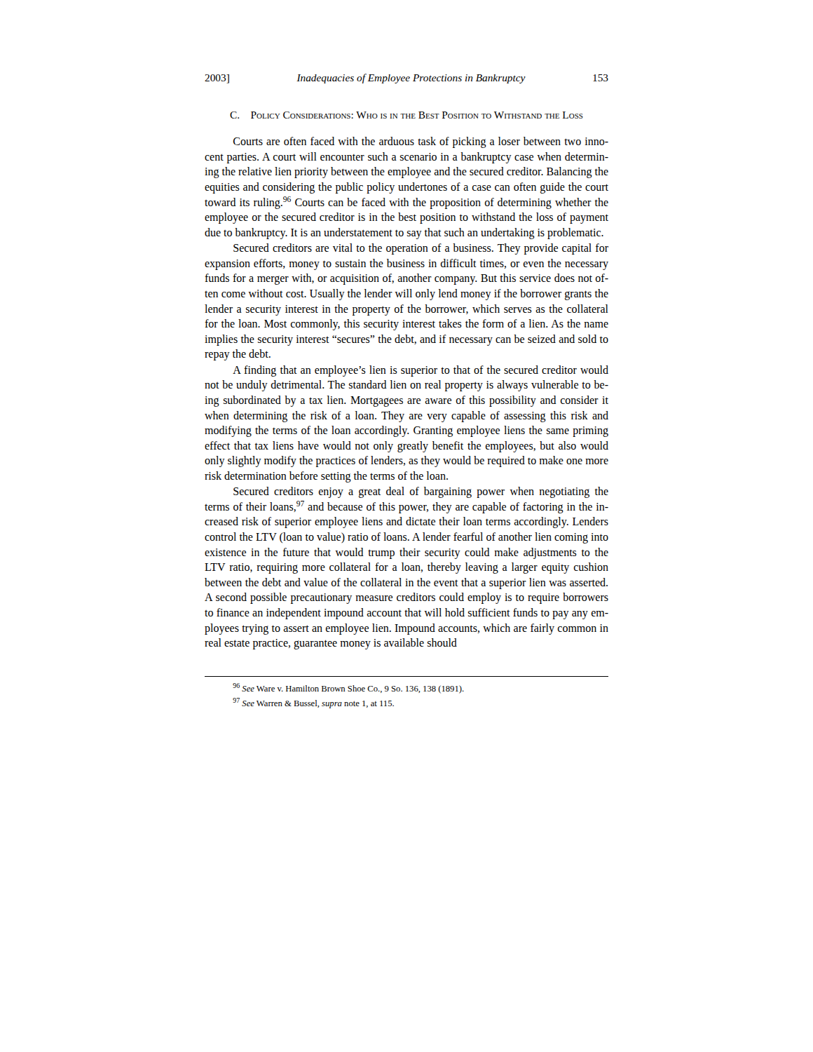2003] Inadequacies of Employee Protections in Bankruptcy 153
C. Policy Considerations: Who is in the Best Position to Withstand the Loss
Courts are often faced with the arduous task of picking a loser between two innocent parties. A court will encounter such a scenario in a bankruptcy case when determining the relative lien priority between the employee and the secured creditor. Balancing the equities and considering the public policy undertones of a case can often guide the court toward its ruling.96 Courts can be faced with the proposition of determining whether the employee or the secured creditor is in the best position to withstand the loss of payment due to bankruptcy. It is an understatement to say that such an undertaking is problematic.
Secured creditors are vital to the operation of a business. They provide capital for expansion efforts, money to sustain the business in difficult times, or even the necessary funds for a merger with, or acquisition of, another company. But this service does not often come without cost. Usually the lender will only lend money if the borrower grants the lender a security interest in the property of the borrower, which serves as the collateral for the loan. Most commonly, this security interest takes the form of a lien. As the name implies the security interest “secures” the debt, and if necessary can be seized and sold to repay the debt.
A finding that an employee’s lien is superior to that of the secured creditor would not be unduly detrimental. The standard lien on real property is always vulnerable to being subordinated by a tax lien. Mortgagees are aware of this possibility and consider it when determining the risk of a loan. They are very capable of assessing this risk and modifying the terms of the loan accordingly. Granting employee liens the same priming effect that tax liens have would not only greatly benefit the employees, but also would only slightly modify the practices of lenders, as they would be required to make one more risk determination before setting the terms of the loan.
Secured creditors enjoy a great deal of bargaining power when negotiating the terms of their loans,97 and because of this power, they are capable of factoring in the increased risk of superior employee liens and dictate their loan terms accordingly. Lenders control the LTV (loan to value) ratio of loans. A lender fearful of another lien coming into existence in the future that would trump their security could make adjustments to the LTV ratio, requiring more collateral for a loan, thereby leaving a larger equity cushion between the debt and value of the collateral in the event that a superior lien was asserted. A second possible precautionary measure creditors could employ is to require borrowers to finance an independent impound account that will hold sufficient funds to pay any employees trying to assert an employee lien. Impound accounts, which are fairly common in real estate practice, guarantee money is available should
96 See Ware v. Hamilton Brown Shoe Co., 9 So. 136, 138 (1891).
97 See Warren & Bussel, supra note 1, at 115.